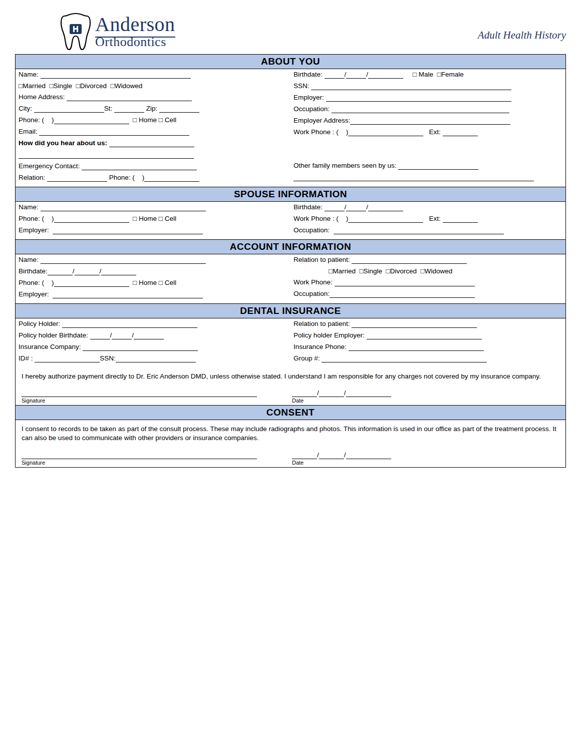Anderson Orthodontics
Adult Health History
| ABOUT YOU |
| Name: □ Married □ Single □ Divorced □ Widowed Home Address: City: St: Zip: Phone: ( ) □ Home □ Cell Email: How did you hear about us: Emergency Contact: Relation: Phone: ( ) | Birthdate: / / □ Male □ Female SSN: Employer: Occupation: Employer Address: Work Phone : ( ) Ext: Other family members seen by us: |
| SPOUSE INFORMATION |
| Name: Phone: ( ) □ Home □ Cell Employer: | Birthdate: / / Work Phone : ( ) Ext: Occupation: |
| ACCOUNT INFORMATION |
| Name: Birthdate: / / Phone: ( ) □ Home □ Cell Employer: | Relation to patient: □ Married □ Single □ Divorced □ Widowed Work Phone: Occupation: |
| DENTAL INSURANCE |
| Policy Holder: Policy holder Birthdate: / / Insurance Company: ID# : SSN: | Relation to patient: Policy holder Employer: Insurance Phone: Group #: |
| I hereby authorize payment directly to Dr. Eric Anderson DMD, unless otherwise stated. I understand I am responsible for any charges not covered by my insurance company. Signature / / Date |
| CONSENT |
| I consent to records to be taken as part of the consult process. These may include radiographs and photos. This information is used in our office as part of the treatment process. It can also be used to communicate with other providers or insurance companies. Signature / / Date |